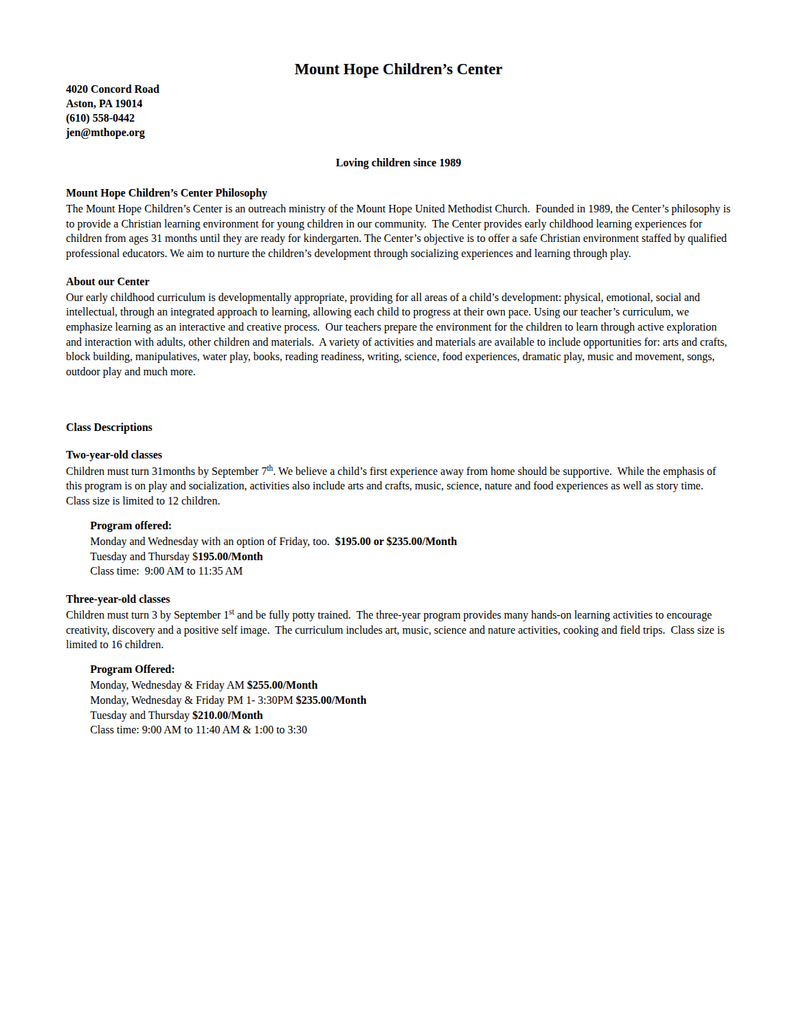Mount Hope Children’s Center
4020 Concord Road
Aston, PA 19014
(610) 558-0442
jen@mthope.org
Loving children since 1989
Mount Hope Children’s Center Philosophy
The Mount Hope Children’s Center is an outreach ministry of the Mount Hope United Methodist Church. Founded in 1989, the Center’s philosophy is to provide a Christian learning environment for young children in our community. The Center provides early childhood learning experiences for children from ages 31 months until they are ready for kindergarten. The Center’s objective is to offer a safe Christian environment staffed by qualified professional educators. We aim to nurture the children’s development through socializing experiences and learning through play.
About our Center
Our early childhood curriculum is developmentally appropriate, providing for all areas of a child’s development: physical, emotional, social and intellectual, through an integrated approach to learning, allowing each child to progress at their own pace. Using our teacher’s curriculum, we emphasize learning as an interactive and creative process. Our teachers prepare the environment for the children to learn through active exploration and interaction with adults, other children and materials. A variety of activities and materials are available to include opportunities for: arts and crafts, block building, manipulatives, water play, books, reading readiness, writing, science, food experiences, dramatic play, music and movement, songs, outdoor play and much more.
Class Descriptions
Two-year-old classes
Children must turn 31months by September 7th. We believe a child’s first experience away from home should be supportive. While the emphasis of this program is on play and socialization, activities also include arts and crafts, music, science, nature and food experiences as well as story time.
Class size is limited to 12 children.
Program offered:
Monday and Wednesday with an option of Friday, too. $195.00 or $235.00/Month
Tuesday and Thursday $195.00/Month
Class time: 9:00 AM to 11:35 AM
Three-year-old classes
Children must turn 3 by September 1st and be fully potty trained. The three-year program provides many hands-on learning activities to encourage creativity, discovery and a positive self image. The curriculum includes art, music, science and nature activities, cooking and field trips. Class size is limited to 16 children.
Program Offered:
Monday, Wednesday & Friday AM $255.00/Month
Monday, Wednesday & Friday PM 1- 3:30PM $235.00/Month
Tuesday and Thursday $210.00/Month
Class time: 9:00 AM to 11:40 AM & 1:00 to 3:30